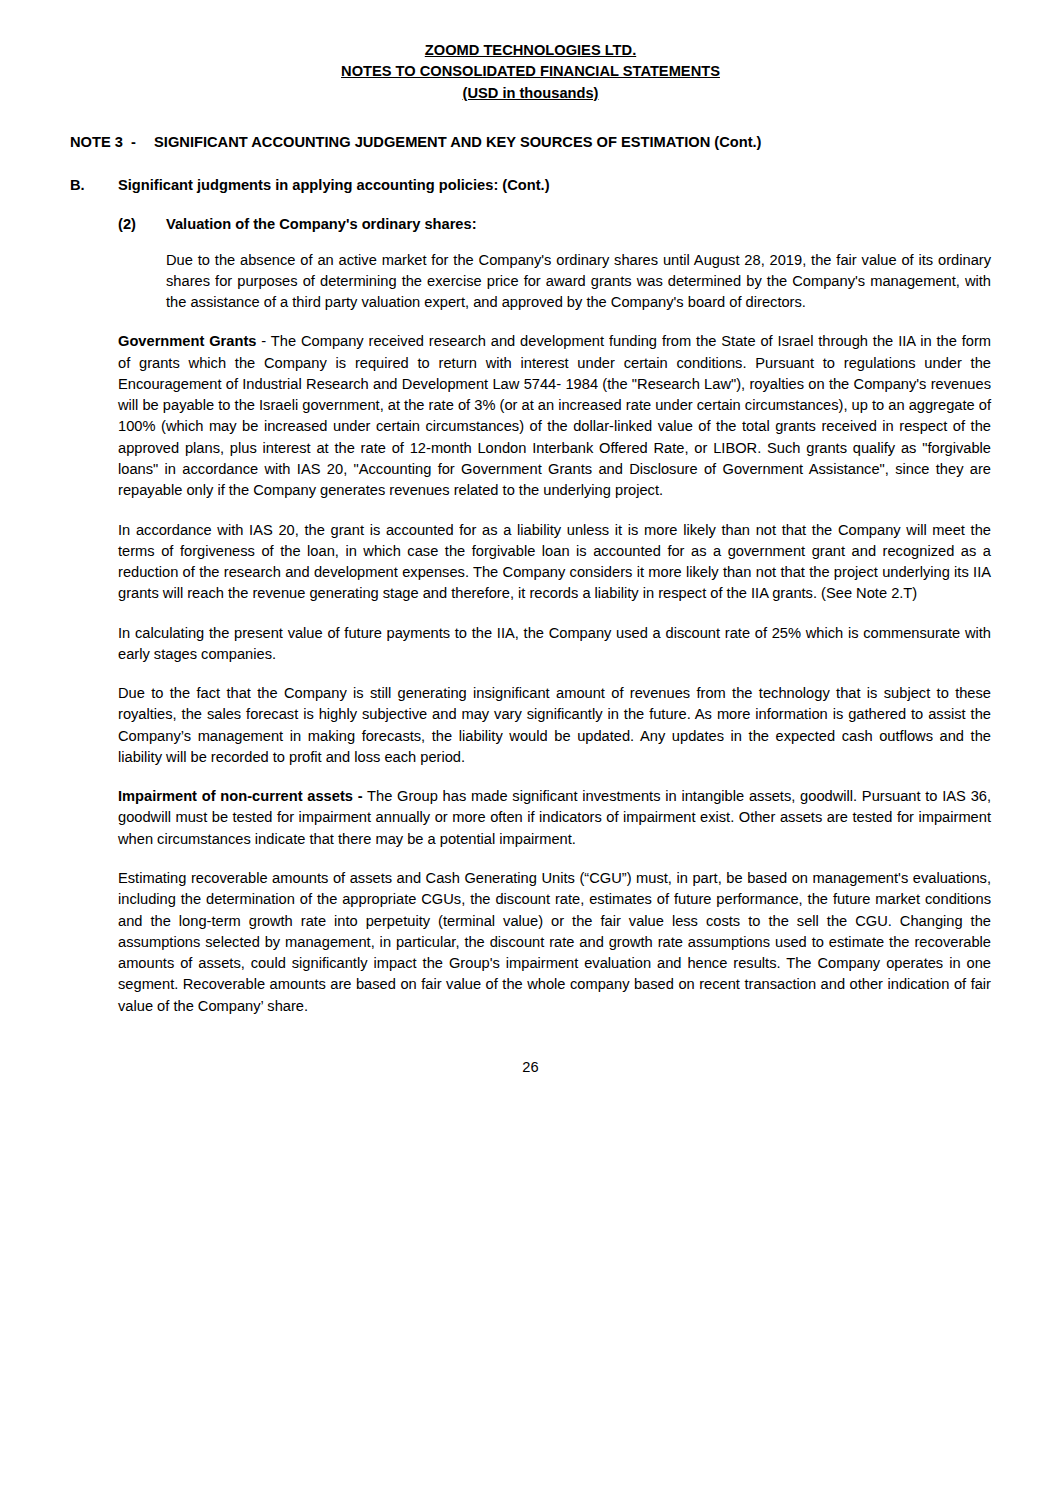ZOOMD TECHNOLOGIES LTD.
NOTES TO CONSOLIDATED FINANCIAL STATEMENTS
(USD in thousands)
NOTE 3 - SIGNIFICANT ACCOUNTING JUDGEMENT AND KEY SOURCES OF ESTIMATION (Cont.)
B. Significant judgments in applying accounting policies: (Cont.)
(2) Valuation of the Company's ordinary shares:
Due to the absence of an active market for the Company's ordinary shares until August 28, 2019, the fair value of its ordinary shares for purposes of determining the exercise price for award grants was determined by the Company's management, with the assistance of a third party valuation expert, and approved by the Company's board of directors.
Government Grants - The Company received research and development funding from the State of Israel through the IIA in the form of grants which the Company is required to return with interest under certain conditions. Pursuant to regulations under the Encouragement of Industrial Research and Development Law 5744- 1984 (the "Research Law"), royalties on the Company's revenues will be payable to the Israeli government, at the rate of 3% (or at an increased rate under certain circumstances), up to an aggregate of 100% (which may be increased under certain circumstances) of the dollar-linked value of the total grants received in respect of the approved plans, plus interest at the rate of 12-month London Interbank Offered Rate, or LIBOR. Such grants qualify as "forgivable loans" in accordance with IAS 20, "Accounting for Government Grants and Disclosure of Government Assistance", since they are repayable only if the Company generates revenues related to the underlying project.
In accordance with IAS 20, the grant is accounted for as a liability unless it is more likely than not that the Company will meet the terms of forgiveness of the loan, in which case the forgivable loan is accounted for as a government grant and recognized as a reduction of the research and development expenses. The Company considers it more likely than not that the project underlying its IIA grants will reach the revenue generating stage and therefore, it records a liability in respect of the IIA grants. (See Note 2.T)
In calculating the present value of future payments to the IIA, the Company used a discount rate of 25% which is commensurate with early stages companies.
Due to the fact that the Company is still generating insignificant amount of revenues from the technology that is subject to these royalties, the sales forecast is highly subjective and may vary significantly in the future. As more information is gathered to assist the Company’s management in making forecasts, the liability would be updated. Any updates in the expected cash outflows and the liability will be recorded to profit and loss each period.
Impairment of non-current assets - The Group has made significant investments in intangible assets, goodwill. Pursuant to IAS 36, goodwill must be tested for impairment annually or more often if indicators of impairment exist. Other assets are tested for impairment when circumstances indicate that there may be a potential impairment.
Estimating recoverable amounts of assets and Cash Generating Units (“CGU”) must, in part, be based on management's evaluations, including the determination of the appropriate CGUs, the discount rate, estimates of future performance, the future market conditions and the long-term growth rate into perpetuity (terminal value) or the fair value less costs to the sell the CGU. Changing the assumptions selected by management, in particular, the discount rate and growth rate assumptions used to estimate the recoverable amounts of assets, could significantly impact the Group's impairment evaluation and hence results. The Company operates in one segment. Recoverable amounts are based on fair value of the whole company based on recent transaction and other indication of fair value of the Company’ share.
26